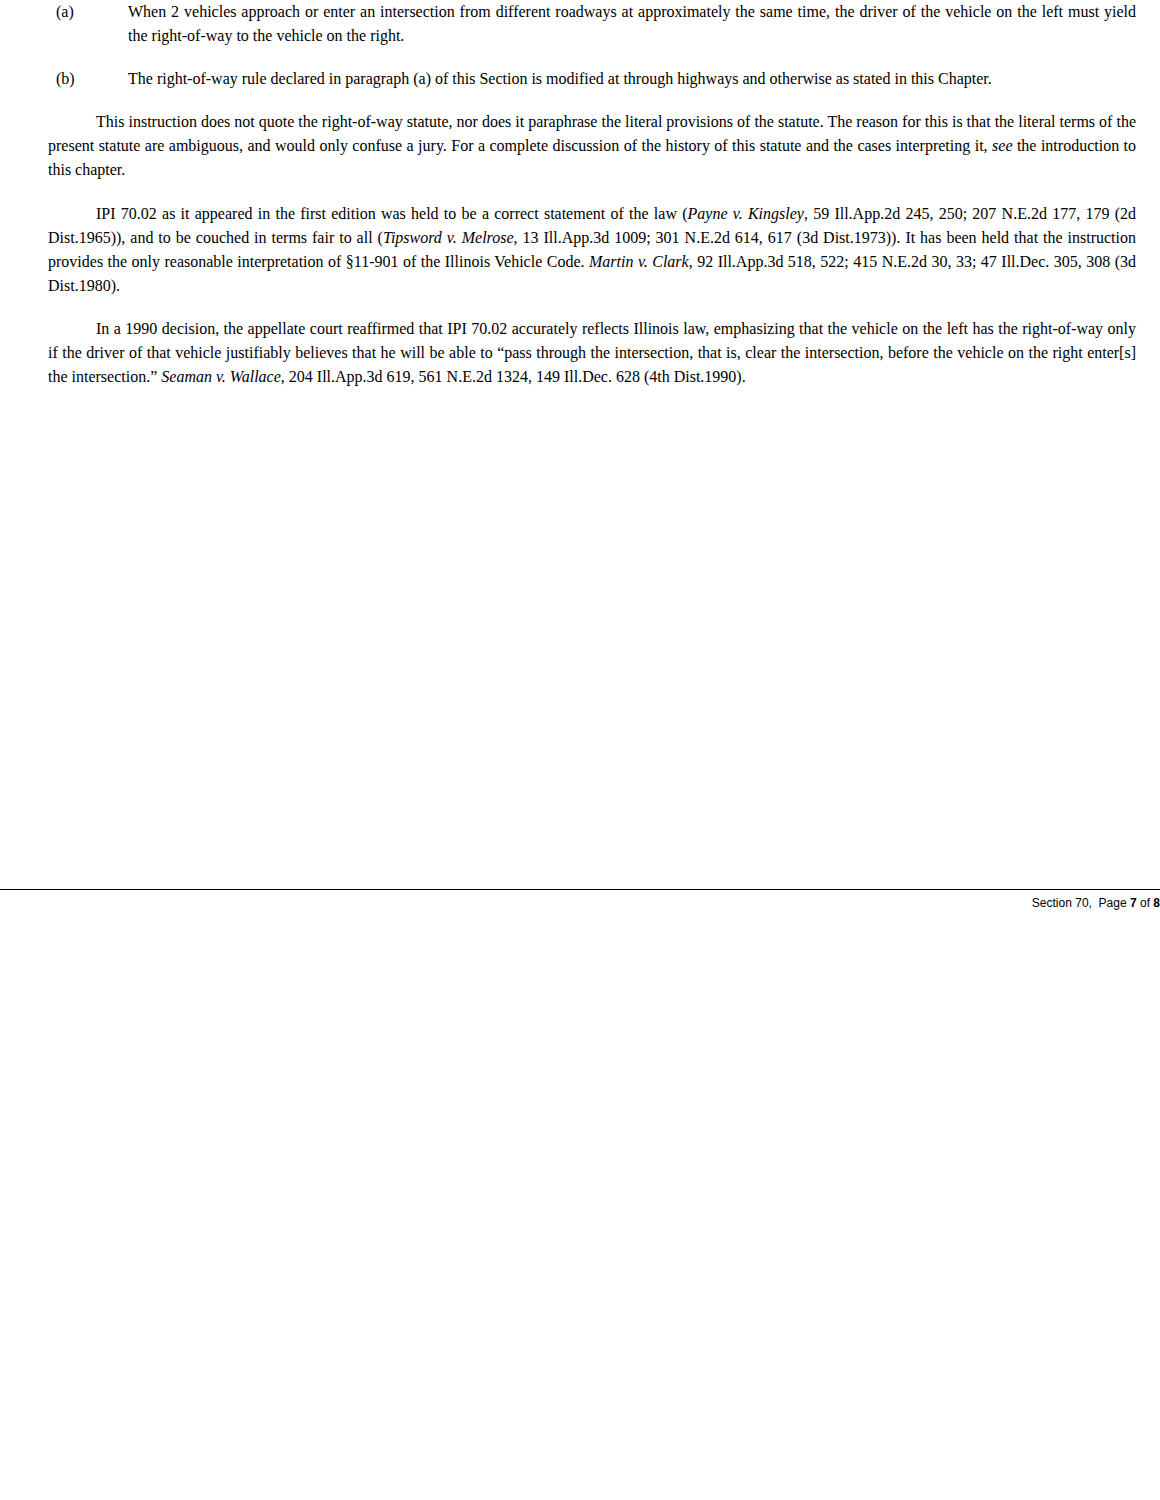(a)
When 2 vehicles approach or enter an intersection from different roadways at approximately the same time, the driver of the vehicle on the left must yield the right-of-way to the vehicle on the right.
(b)
The right-of-way rule declared in paragraph (a) of this Section is modified at through highways and otherwise as stated in this Chapter.
This instruction does not quote the right-of-way statute, nor does it paraphrase the literal provisions of the statute. The reason for this is that the literal terms of the present statute are ambiguous, and would only confuse a jury. For a complete discussion of the history of this statute and the cases interpreting it, see the introduction to this chapter.
IPI 70.02 as it appeared in the first edition was held to be a correct statement of the law (Payne v. Kingsley, 59 Ill.App.2d 245, 250; 207 N.E.2d 177, 179 (2d Dist.1965)), and to be couched in terms fair to all (Tipsword v. Melrose, 13 Ill.App.3d 1009; 301 N.E.2d 614, 617 (3d Dist.1973)). It has been held that the instruction provides the only reasonable interpretation of §11-901 of the Illinois Vehicle Code. Martin v. Clark, 92 Ill.App.3d 518, 522; 415 N.E.2d 30, 33; 47 Ill.Dec. 305, 308 (3d Dist.1980).
In a 1990 decision, the appellate court reaffirmed that IPI 70.02 accurately reflects Illinois law, emphasizing that the vehicle on the left has the right-of-way only if the driver of that vehicle justifiably believes that he will be able to “pass through the intersection, that is, clear the intersection, before the vehicle on the right enter[s] the intersection.” Seaman v. Wallace, 204 Ill.App.3d 619, 561 N.E.2d 1324, 149 Ill.Dec. 628 (4th Dist.1990).
Section 70, Page 7 of 8